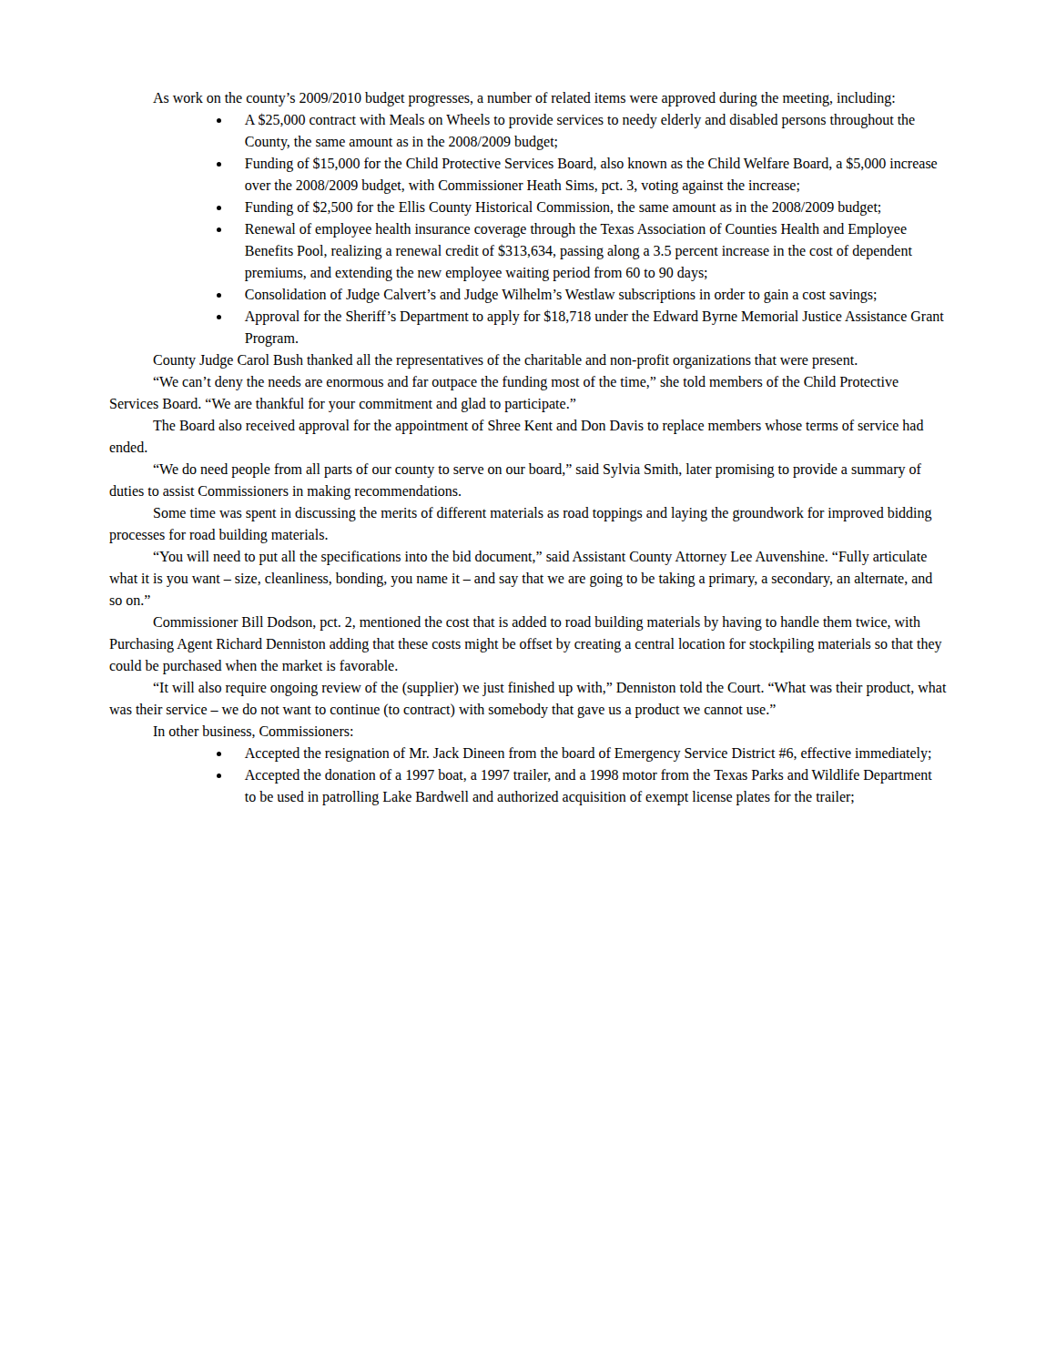As work on the county’s 2009/2010 budget progresses, a number of related items were approved during the meeting, including:
A $25,000 contract with Meals on Wheels to provide services to needy elderly and disabled persons throughout the County, the same amount as in the 2008/2009 budget;
Funding of $15,000 for the Child Protective Services Board, also known as the Child Welfare Board, a $5,000 increase over the 2008/2009 budget, with Commissioner Heath Sims, pct. 3, voting against the increase;
Funding of $2,500 for the Ellis County Historical Commission, the same amount as in the 2008/2009 budget;
Renewal of employee health insurance coverage through the Texas Association of Counties Health and Employee Benefits Pool, realizing a renewal credit of $313,634, passing along a 3.5 percent increase in the cost of dependent premiums, and extending the new employee waiting period from 60 to 90 days;
Consolidation of Judge Calvert’s and Judge Wilhelm’s Westlaw subscriptions in order to gain a cost savings;
Approval for the Sheriff’s Department to apply for $18,718 under the Edward Byrne Memorial Justice Assistance Grant Program.
County Judge Carol Bush thanked all the representatives of the charitable and non-profit organizations that were present.
“We can’t deny the needs are enormous and far outpace the funding most of the time,” she told members of the Child Protective Services Board. “We are thankful for your commitment and glad to participate.”
The Board also received approval for the appointment of Shree Kent and Don Davis to replace members whose terms of service had ended.
“We do need people from all parts of our county to serve on our board,” said Sylvia Smith, later promising to provide a summary of duties to assist Commissioners in making recommendations.
Some time was spent in discussing the merits of different materials as road toppings and laying the groundwork for improved bidding processes for road building materials.
“You will need to put all the specifications into the bid document,” said Assistant County Attorney Lee Auvenshine. “Fully articulate what it is you want – size, cleanliness, bonding, you name it – and say that we are going to be taking a primary, a secondary, an alternate, and so on.”
Commissioner Bill Dodson, pct. 2, mentioned the cost that is added to road building materials by having to handle them twice, with Purchasing Agent Richard Denniston adding that these costs might be offset by creating a central location for stockpiling materials so that they could be purchased when the market is favorable.
“It will also require ongoing review of the (supplier) we just finished up with,” Denniston told the Court. “What was their product, what was their service – we do not want to continue (to contract) with somebody that gave us a product we cannot use.”
In other business, Commissioners:
Accepted the resignation of Mr. Jack Dineen from the board of Emergency Service District #6, effective immediately;
Accepted the donation of a 1997 boat, a 1997 trailer, and a 1998 motor from the Texas Parks and Wildlife Department to be used in patrolling Lake Bardwell and authorized acquisition of exempt license plates for the trailer;